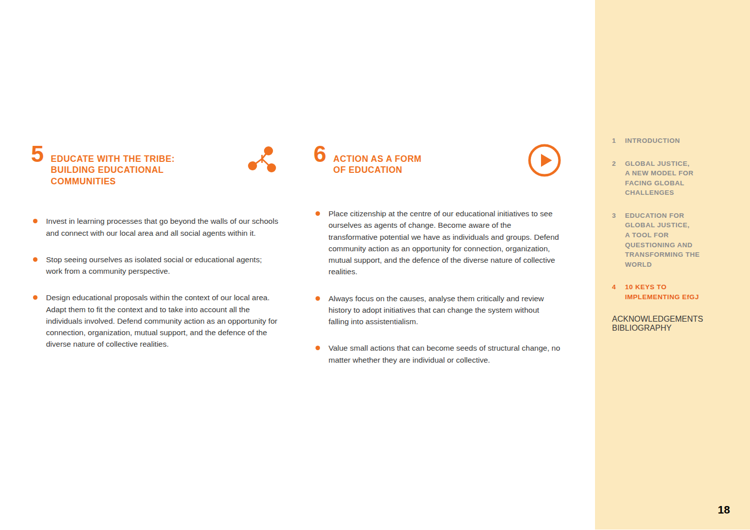5
Educate with the tribe:
building educational
communities
Invest in learning processes that go beyond the walls of our schools and connect with our local area and all social agents within it.
Stop seeing ourselves as isolated social or educational agents; work from a community perspective.
Design educational proposals within the context of our local area. Adapt them to fit the context and to take into account all the individuals involved. Defend community action as an opportunity for connection, organization, mutual support, and the defence of the diverse nature of collective realities.
6
Action as a form
of education
Place citizenship at the centre of our educational initiatives to see ourselves as agents of change. Become aware of the transformative potential we have as individuals and groups. Defend community action as an opportunity for connection, organization, mutual support, and the defence of the diverse nature of collective realities.
Always focus on the causes, analyse them critically and review history to adopt initiatives that can change the system without falling into assistentialism.
Value small actions that can become seeds of structural change, no matter whether they are individual or collective.
1 INTRODUCTION
2 GLOBAL JUSTICE,
A NEW MODEL FOR
FACING GLOBAL
CHALLENGES
3 EDUCATION FOR
GLOBAL JUSTICE,
A TOOL FOR
QUESTIONING AND
TRANSFORMING THE
WORLD
410 KEYS TO
IMPLEMENTING EfGJ
ACKNOWLEDGEMENTS BIBLIOGRAPHY
18